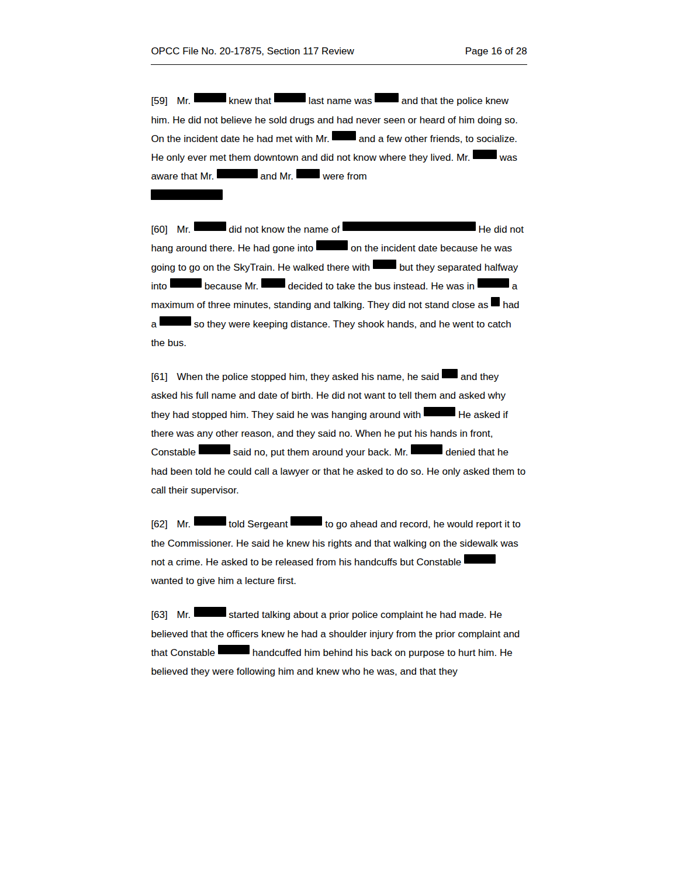OPCC File No. 20-17875, Section 117 Review Page 16 of 28
[59] Mr. knew that last name was and that the police knew him. He did not believe he sold drugs and had never seen or heard of him doing so. On the incident date he had met with Mr. and a few other friends, to socialize. He only ever met them downtown and did not know where they lived. Mr. was aware that Mr. and Mr. were from
[60] Mr. did not know the name of He did not hang around there. He had gone into on the incident date because he was going to go on the SkyTrain. He walked there with but they separated halfway into because Mr. decided to take the bus instead. He was in a maximum of three minutes, standing and talking. They did not stand close as had a so they were keeping distance. They shook hands, and he went to catch the bus.
[61] When the police stopped him, they asked his name, he said and they asked his full name and date of birth. He did not want to tell them and asked why they had stopped him. They said he was hanging around with He asked if there was any other reason, and they said no. When he put his hands in front, Constable said no, put them around your back. Mr. denied that he had been told he could call a lawyer or that he asked to do so. He only asked them to call their supervisor.
[62] Mr. told Sergeant to go ahead and record, he would report it to the Commissioner. He said he knew his rights and that walking on the sidewalk was not a crime. He asked to be released from his handcuffs but Constable wanted to give him a lecture first.
[63] Mr. started talking about a prior police complaint he had made. He believed that the officers knew he had a shoulder injury from the prior complaint and that Constable handcuffed him behind his back on purpose to hurt him. He believed they were following him and knew who he was, and that they